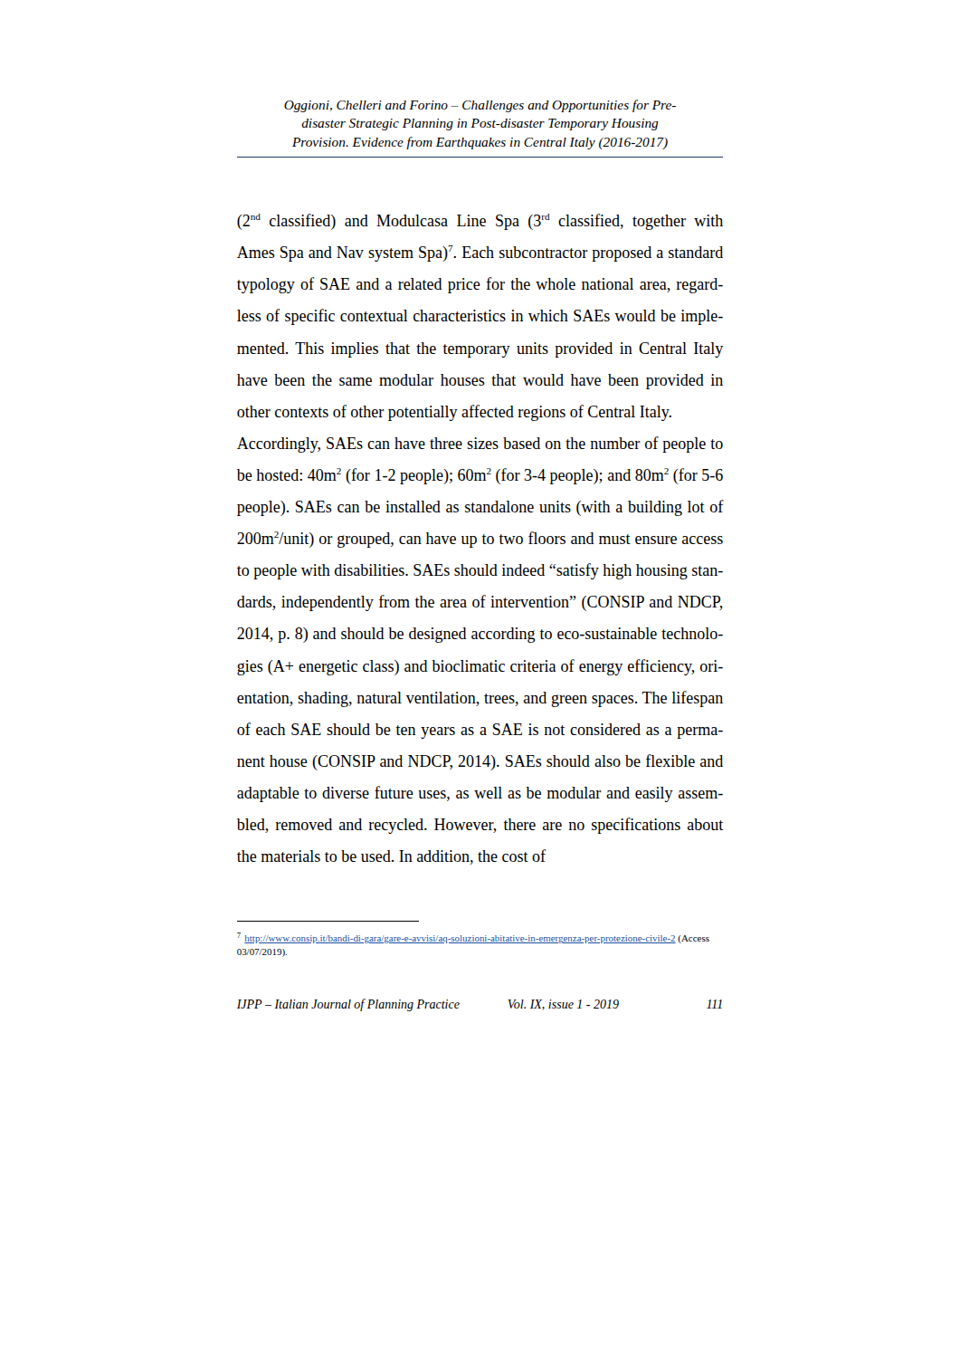Oggioni, Chelleri and Forino – Challenges and Opportunities for Pre-
disaster Strategic Planning in Post-disaster Temporary Housing
Provision. Evidence from Earthquakes in Central Italy (2016-2017)
(2nd classified) and Modulcasa Line Spa (3rd classified, together with Ames Spa and Nav system Spa)7. Each subcontractor proposed a standard typology of SAE and a related price for the whole national area, regardless of specific contextual characteristics in which SAEs would be implemented. This implies that the temporary units provided in Central Italy have been the same modular houses that would have been provided in other contexts of other potentially affected regions of Central Italy.
Accordingly, SAEs can have three sizes based on the number of people to be hosted: 40m2 (for 1-2 people); 60m2 (for 3-4 people); and 80m2 (for 5-6 people). SAEs can be installed as standalone units (with a building lot of 200m2/unit) or grouped, can have up to two floors and must ensure access to people with disabilities. SAEs should indeed “satisfy high housing standards, independently from the area of intervention” (CONSIP and NDCP, 2014, p. 8) and should be designed according to eco-sustainable technologies (A+ energetic class) and bioclimatic criteria of energy efficiency, orientation, shading, natural ventilation, trees, and green spaces. The lifespan of each SAE should be ten years as a SAE is not considered as a permanent house (CONSIP and NDCP, 2014). SAEs should also be flexible and adaptable to diverse future uses, as well as be modular and easily assembled, removed and recycled. However, there are no specifications about the materials to be used. In addition, the cost of
7 http://www.consip.it/bandi-di-gara/gare-e-avvisi/aq-soluzioni-abitative-in-emergenza-per-protezione-civile-2 (Access 03/07/2019).
IJPP – Italian Journal of Planning Practice Vol. IX, issue 1 - 2019 111